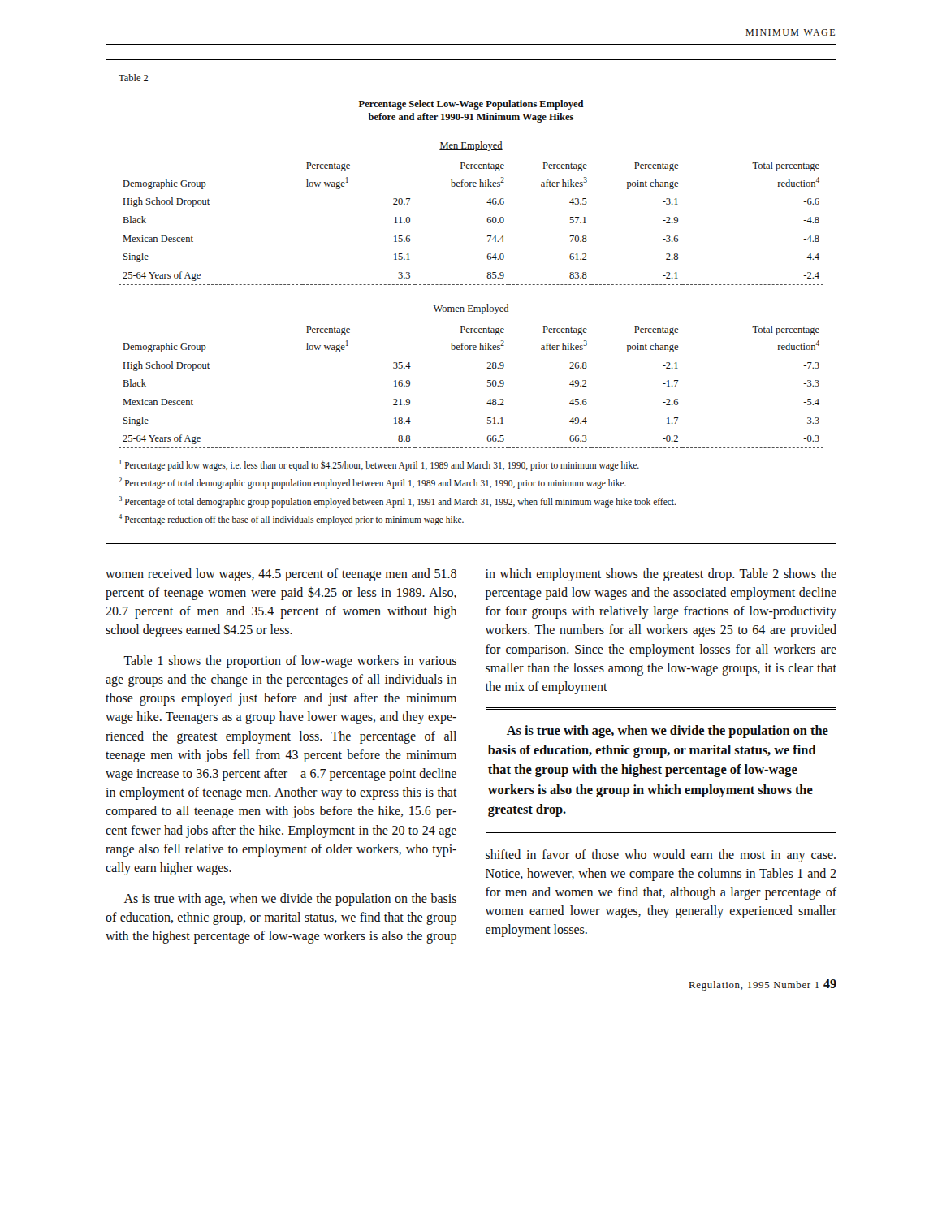Minimum Wage
Table 2
Percentage Select Low-Wage Populations Employed
before and after 1990-91 Minimum Wage Hikes
Men Employed
| | Percentage | Percentage | Percentage | Percentage | Total percentage |
| --- | --- | --- | --- | --- | --- |
| Demographic Group | low wage 1 | before hikes 2 | after hikes 3 | point change | reduction 4 |
| High School Dropout | 20.7 | 46.6 | 43.5 | -3.1 | -6.6 |
| Black | 11.0 | 60.0 | 57.1 | -2.9 | -4.8 |
| Mexican Descent | 15.6 | 74.4 | 70.8 | -3.6 | -4.8 |
| Single | 15.1 | 64.0 | 61.2 | -2.8 | -4.4 |
| 25-64 Years of Age | 3.3 | 85.9 | 83.8 | -2.1 | -2.4 |
Women Employed
| | Percentage | Percentage | Percentage | Percentage | Total percentage |
| --- | --- | --- | --- | --- | --- |
| Demographic Group | low wage 1 | before hikes 2 | after hikes 3 | point change | reduction 4 |
| High School Dropout | 35.4 | 28.9 | 26.8 | -2.1 | -7.3 |
| Black | 16.9 | 50.9 | 49.2 | -1.7 | -3.3 |
| Mexican Descent | 21.9 | 48.2 | 45.6 | -2.6 | -5.4 |
| Single | 18.4 | 51.1 | 49.4 | -1.7 | -3.3 |
| 25-64 Years of Age | 8.8 | 66.5 | 66.3 | -0.2 | -0.3 |
1 Percentage paid low wages, i.e. less than or equal to $4.25/hour, between April 1, 1989 and March 31, 1990, prior to minimum wage hike.
2 Percentage of total demographic group population employed between April 1, 1989 and March 31, 1990, prior to minimum wage hike.
3 Percentage of total demographic group population employed between April 1, 1991 and March 31, 1992, when full minimum wage hike took effect.
4 Percentage reduction off the base of all individuals employed prior to minimum wage hike.
women received low wages, 44.5 percent of teenage men and 51.8 percent of teenage women were paid $4.25 or less in 1989. Also, 20.7 percent of men and 35.4 percent of women without high school degrees earned $4.25 or less.
Table 1 shows the proportion of low-wage workers in various age groups and the change in the percentages of all individuals in those groups employed just before and just after the minimum wage hike. Teenagers as a group have lower wages, and they experienced the greatest employment loss. The percentage of all teenage men with jobs fell from 43 percent before the minimum wage increase to 36.3 percent after—a 6.7 percentage point decline in employment of teenage men. Another way to express this is that compared to all teenage men with jobs before the hike, 15.6 percent fewer had jobs after the hike. Employment in the 20 to 24 age range also fell relative to employment of older workers, who typically earn higher wages.
As is true with age, when we divide the population on the basis of education, ethnic group, or marital status, we find that the group with the highest percentage of low-wage workers is also the group in which employment shows the greatest drop. Table 2 shows the percentage paid low wages and the associated employment decline for four groups with relatively large fractions of low-productivity workers. The numbers for all workers ages 25 to 64 are provided for comparison. Since the employment losses for all workers are smaller than the losses among the low-wage groups, it is clear that the mix of employment
As is true with age, when we divide the population on the basis of education, ethnic group, or marital status, we find that the group with the highest percentage of low-wage workers is also the group in which employment shows the greatest drop.
shifted in favor of those who would earn the most in any case. Notice, however, when we compare the columns in Tables 1 and 2 for men and women we find that, although a larger percentage of women earned lower wages, they generally experienced smaller employment losses.
Regulation, 1995 Number 1 49